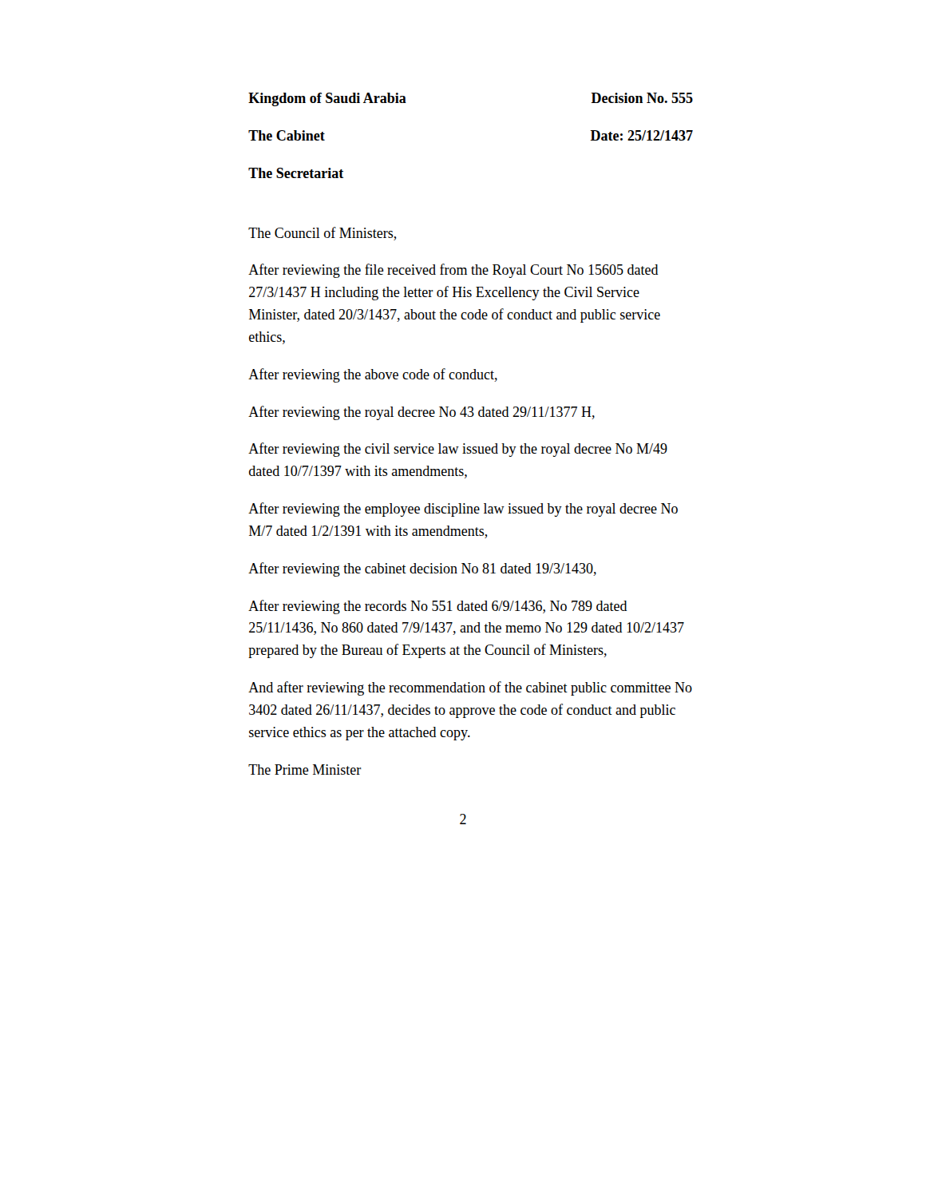Kingdom of Saudi Arabia Decision No. 555
The Cabinet Date: 25/12/1437
The Secretariat
The Council of Ministers,
After reviewing the file received from the Royal Court No 15605 dated 27/3/1437 H including the letter of His Excellency the Civil Service Minister, dated 20/3/1437, about the code of conduct and public service ethics,
After reviewing the above code of conduct,
After reviewing the royal decree No 43 dated 29/11/1377 H,
After reviewing the civil service law issued by the royal decree No M/49 dated 10/7/1397 with its amendments,
After reviewing the employee discipline law issued by the royal decree No M/7 dated 1/2/1391 with its amendments,
After reviewing the cabinet decision No 81 dated 19/3/1430,
After reviewing the records No 551 dated 6/9/1436, No 789 dated 25/11/1436, No 860 dated 7/9/1437, and the memo No 129 dated 10/2/1437 prepared by the Bureau of Experts at the Council of Ministers,
And after reviewing the recommendation of the cabinet public committee No 3402 dated 26/11/1437, decides to approve the code of conduct and public service ethics as per the attached copy.
The Prime Minister
2